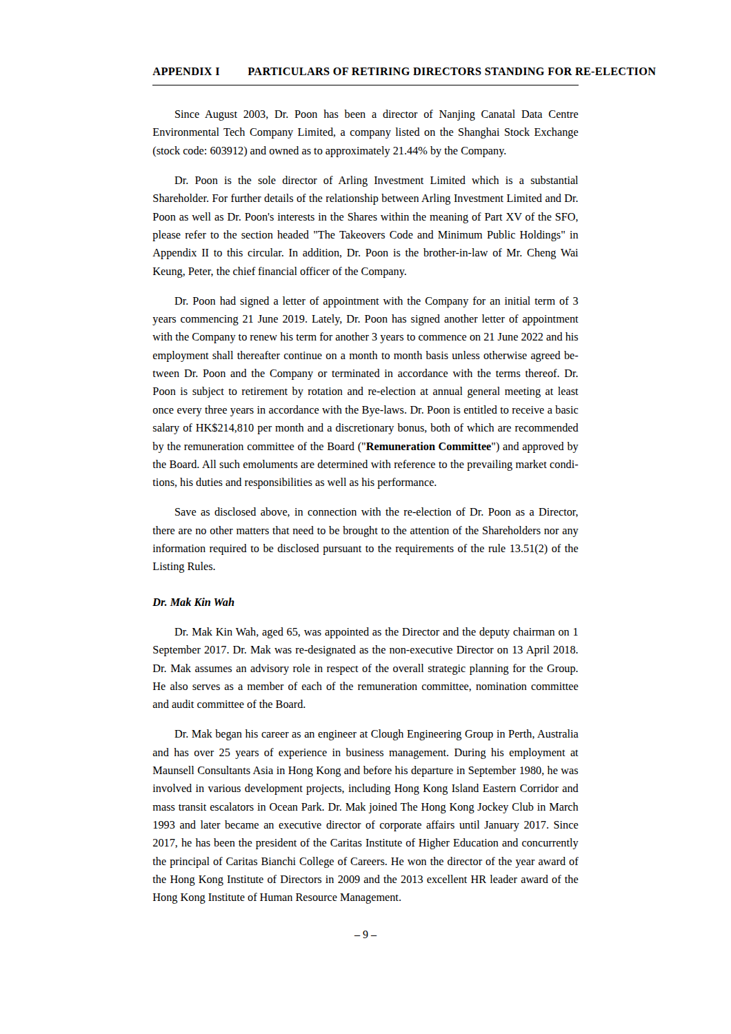APPENDIX I PARTICULARS OF RETIRING DIRECTORS STANDING FOR RE-ELECTION
Since August 2003, Dr. Poon has been a director of Nanjing Canatal Data Centre Environmental Tech Company Limited, a company listed on the Shanghai Stock Exchange (stock code: 603912) and owned as to approximately 21.44% by the Company.
Dr. Poon is the sole director of Arling Investment Limited which is a substantial Shareholder. For further details of the relationship between Arling Investment Limited and Dr. Poon as well as Dr. Poon's interests in the Shares within the meaning of Part XV of the SFO, please refer to the section headed "The Takeovers Code and Minimum Public Holdings" in Appendix II to this circular. In addition, Dr. Poon is the brother-in-law of Mr. Cheng Wai Keung, Peter, the chief financial officer of the Company.
Dr. Poon had signed a letter of appointment with the Company for an initial term of 3 years commencing 21 June 2019. Lately, Dr. Poon has signed another letter of appointment with the Company to renew his term for another 3 years to commence on 21 June 2022 and his employment shall thereafter continue on a month to month basis unless otherwise agreed between Dr. Poon and the Company or terminated in accordance with the terms thereof. Dr. Poon is subject to retirement by rotation and re-election at annual general meeting at least once every three years in accordance with the Bye-laws. Dr. Poon is entitled to receive a basic salary of HK$214,810 per month and a discretionary bonus, both of which are recommended by the remuneration committee of the Board ("Remuneration Committee") and approved by the Board. All such emoluments are determined with reference to the prevailing market conditions, his duties and responsibilities as well as his performance.
Save as disclosed above, in connection with the re-election of Dr. Poon as a Director, there are no other matters that need to be brought to the attention of the Shareholders nor any information required to be disclosed pursuant to the requirements of the rule 13.51(2) of the Listing Rules.
Dr. Mak Kin Wah
Dr. Mak Kin Wah, aged 65, was appointed as the Director and the deputy chairman on 1 September 2017. Dr. Mak was re-designated as the non-executive Director on 13 April 2018. Dr. Mak assumes an advisory role in respect of the overall strategic planning for the Group. He also serves as a member of each of the remuneration committee, nomination committee and audit committee of the Board.
Dr. Mak began his career as an engineer at Clough Engineering Group in Perth, Australia and has over 25 years of experience in business management. During his employment at Maunsell Consultants Asia in Hong Kong and before his departure in September 1980, he was involved in various development projects, including Hong Kong Island Eastern Corridor and mass transit escalators in Ocean Park. Dr. Mak joined The Hong Kong Jockey Club in March 1993 and later became an executive director of corporate affairs until January 2017. Since 2017, he has been the president of the Caritas Institute of Higher Education and concurrently the principal of Caritas Bianchi College of Careers. He won the director of the year award of the Hong Kong Institute of Directors in 2009 and the 2013 excellent HR leader award of the Hong Kong Institute of Human Resource Management.
– 9 –